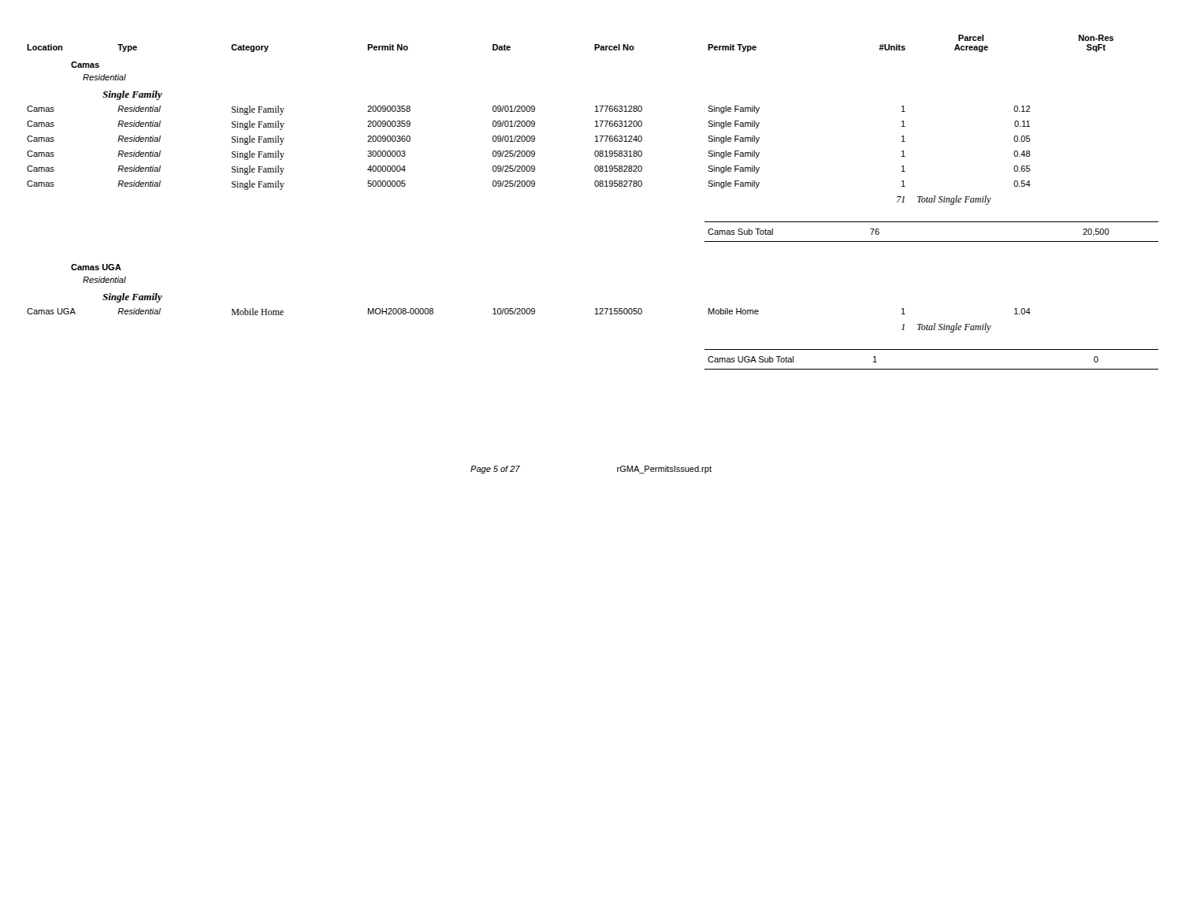| Location | Type | Category | Permit No | Date | Parcel No | Permit Type | #Units | Parcel Acreage | Non-Res SqFt |
| --- | --- | --- | --- | --- | --- | --- | --- | --- | --- |
| Camas |
| Residential |
| Single Family |
| Camas | Residential | Single Family | 200900358 | 09/01/2009 | 1776631280 | Single Family | 1 | 0.12 | |
| Camas | Residential | Single Family | 200900359 | 09/01/2009 | 1776631200 | Single Family | 1 | 0.11 | |
| Camas | Residential | Single Family | 200900360 | 09/01/2009 | 1776631240 | Single Family | 1 | 0.05 | |
| Camas | Residential | Single Family | 30000003 | 09/25/2009 | 0819583180 | Single Family | 1 | 0.48 | |
| Camas | Residential | Single Family | 40000004 | 09/25/2009 | 0819582820 | Single Family | 1 | 0.65 | |
| Camas | Residential | Single Family | 50000005 | 09/25/2009 | 0819582780 | Single Family | 1 | 0.54 | |
| | 71 | Total Single Family |
| | Camas Sub Total | 76 | | 20,500 |
| Camas UGA |
| Residential |
| Single Family |
| Camas UGA | Residential | Mobile Home | MOH2008-00008 | 10/05/2009 | 1271550050 | Mobile Home | 1 | 1.04 | |
| | 1 | Total Single Family |
| | Camas UGA Sub Total | 1 | | 0 |
Page 5 of 27 rGMA_PermitsIssued.rpt